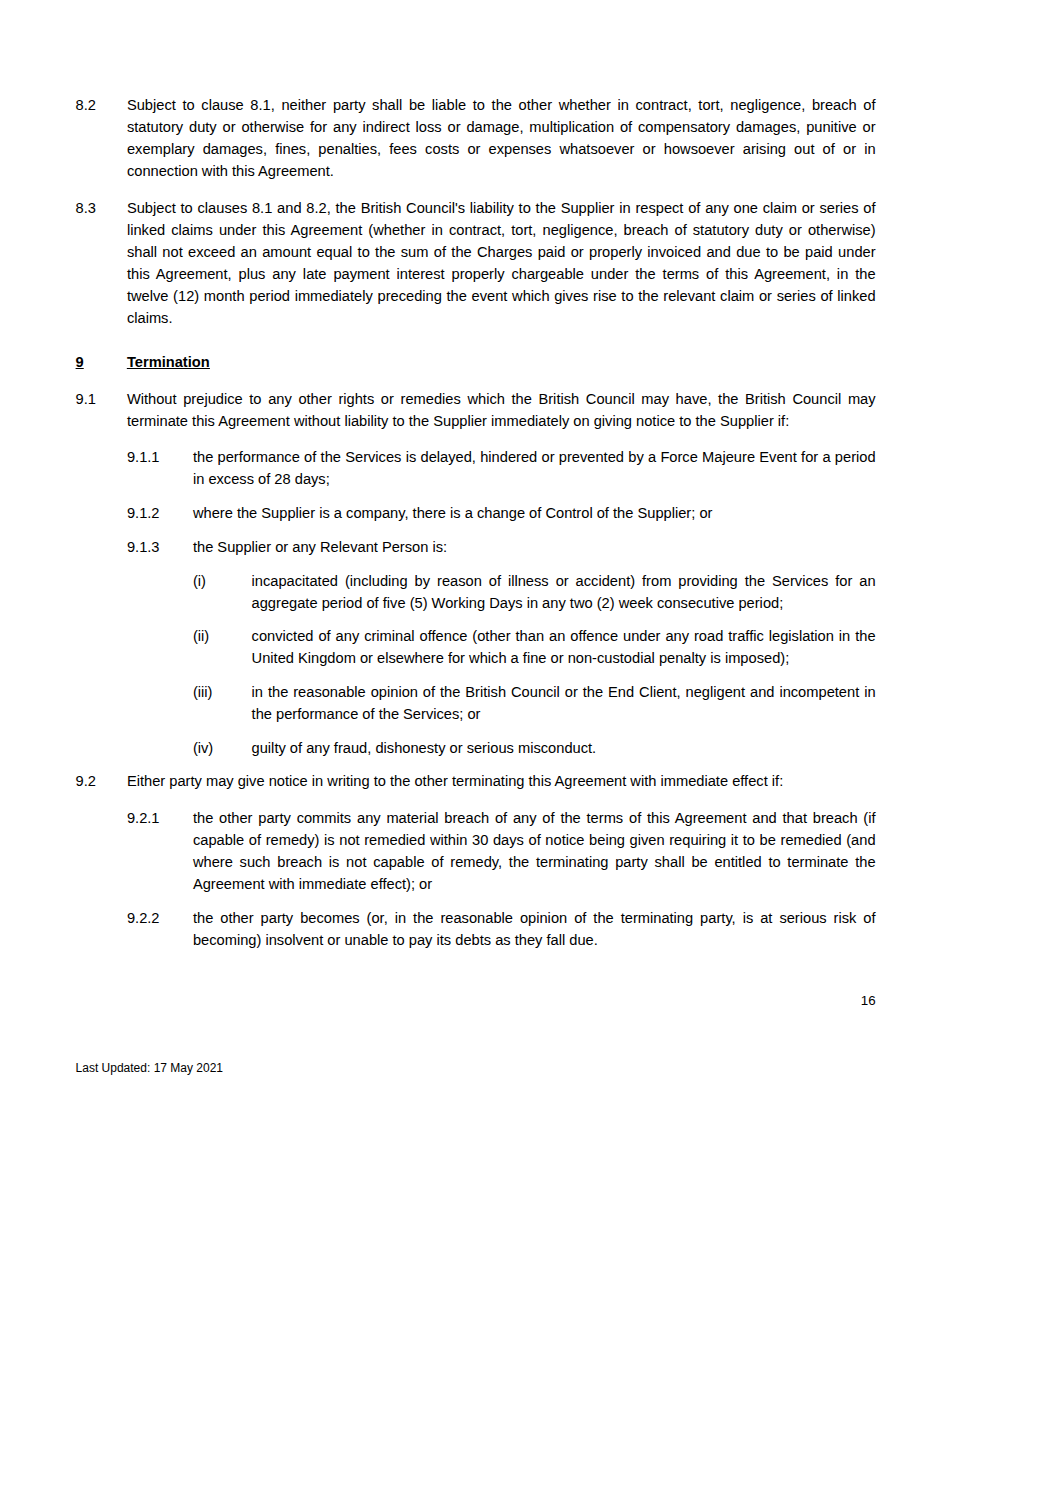8.2
Subject to clause 8.1, neither party shall be liable to the other whether in contract, tort, negligence, breach of statutory duty or otherwise for any indirect loss or damage, multiplication of compensatory damages, punitive or exemplary damages, fines, penalties, fees costs or expenses whatsoever or howsoever arising out of or in connection with this Agreement.
8.3
Subject to clauses 8.1 and 8.2, the British Council's liability to the Supplier in respect of any one claim or series of linked claims under this Agreement (whether in contract, tort, negligence, breach of statutory duty or otherwise) shall not exceed an amount equal to the sum of the Charges paid or properly invoiced and due to be paid under this Agreement, plus any late payment interest properly chargeable under the terms of this Agreement, in the twelve (12) month period immediately preceding the event which gives rise to the relevant claim or series of linked claims.
9 Termination
9.1
Without prejudice to any other rights or remedies which the British Council may have, the British Council may terminate this Agreement without liability to the Supplier immediately on giving notice to the Supplier if:
9.1.1
the performance of the Services is delayed, hindered or prevented by a Force Majeure Event for a period in excess of 28 days;
9.1.2
where the Supplier is a company, there is a change of Control of the Supplier; or
9.1.3
the Supplier or any Relevant Person is:
(i)
incapacitated (including by reason of illness or accident) from providing the Services for an aggregate period of five (5) Working Days in any two (2) week consecutive period;
(ii)
convicted of any criminal offence (other than an offence under any road traffic legislation in the United Kingdom or elsewhere for which a fine or non-custodial penalty is imposed);
(iii)
in the reasonable opinion of the British Council or the End Client, negligent and incompetent in the performance of the Services; or
(iv)
guilty of any fraud, dishonesty or serious misconduct.
9.2
Either party may give notice in writing to the other terminating this Agreement with immediate effect if:
9.2.1
the other party commits any material breach of any of the terms of this Agreement and that breach (if capable of remedy) is not remedied within 30 days of notice being given requiring it to be remedied (and where such breach is not capable of remedy, the terminating party shall be entitled to terminate the Agreement with immediate effect); or
9.2.2
the other party becomes (or, in the reasonable opinion of the terminating party, is at serious risk of becoming) insolvent or unable to pay its debts as they fall due.
16
Last Updated: 17 May 2021